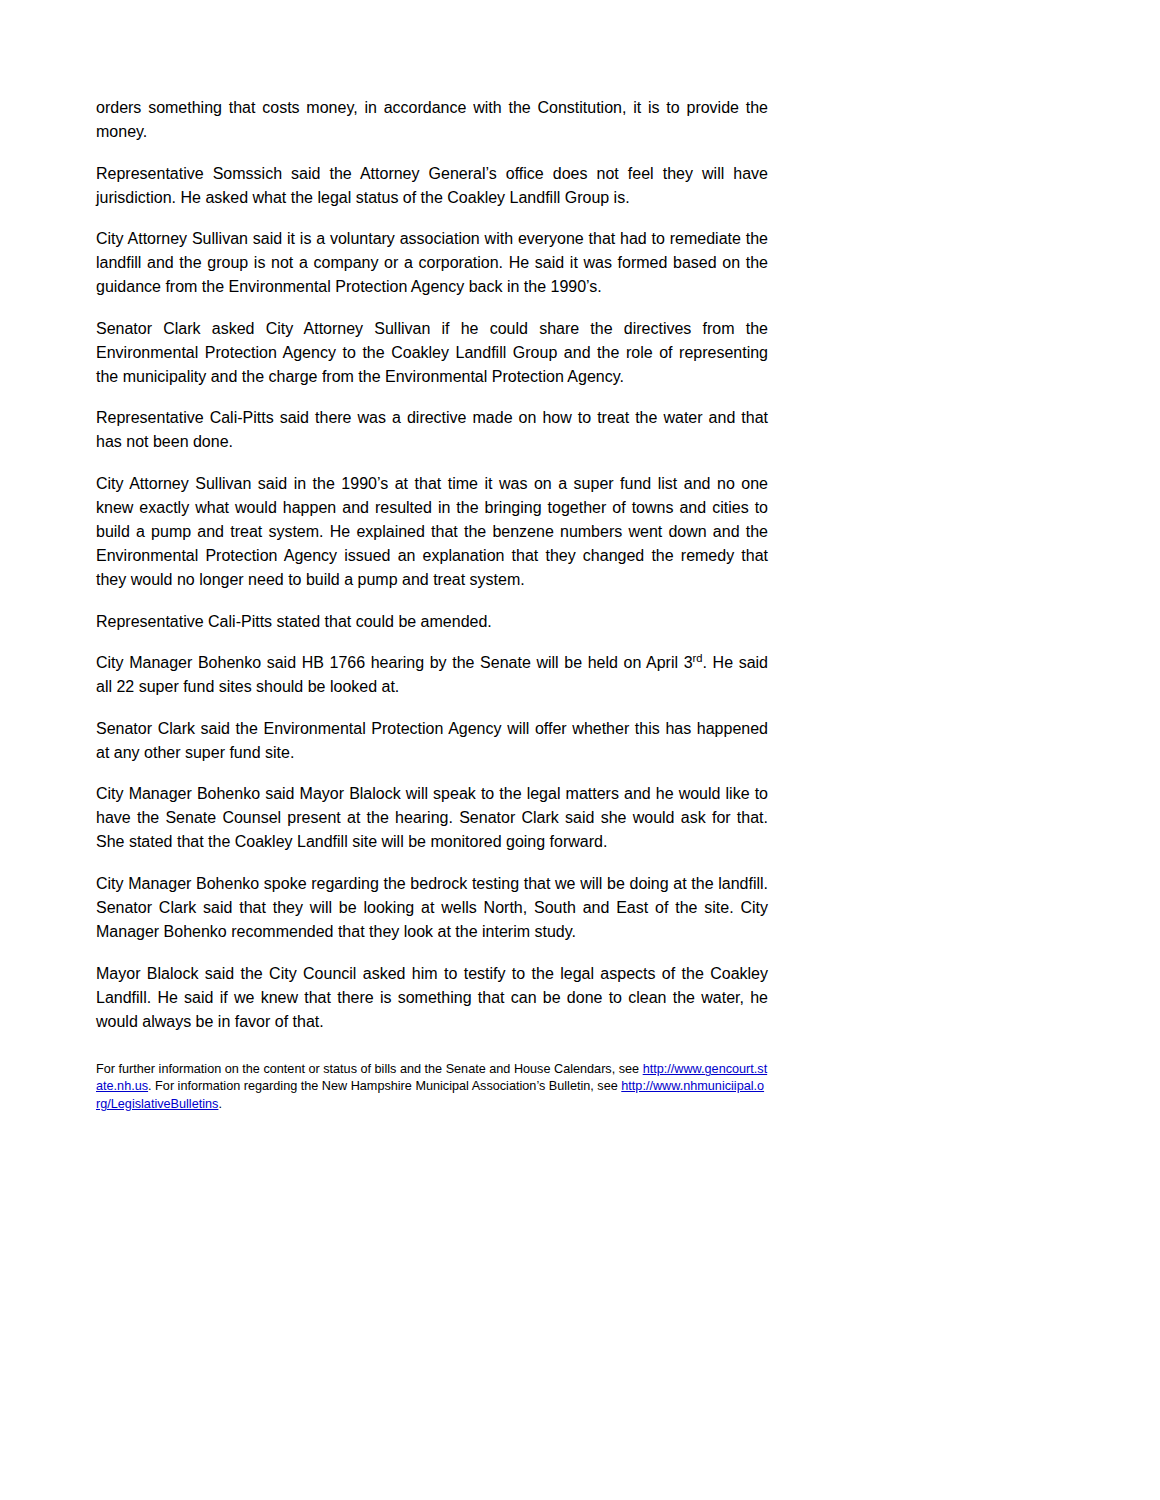orders something that costs money, in accordance with the Constitution, it is to provide the money.
Representative Somssich said the Attorney General’s office does not feel they will have jurisdiction. He asked what the legal status of the Coakley Landfill Group is.
City Attorney Sullivan said it is a voluntary association with everyone that had to remediate the landfill and the group is not a company or a corporation. He said it was formed based on the guidance from the Environmental Protection Agency back in the 1990’s.
Senator Clark asked City Attorney Sullivan if he could share the directives from the Environmental Protection Agency to the Coakley Landfill Group and the role of representing the municipality and the charge from the Environmental Protection Agency.
Representative Cali-Pitts said there was a directive made on how to treat the water and that has not been done.
City Attorney Sullivan said in the 1990’s at that time it was on a super fund list and no one knew exactly what would happen and resulted in the bringing together of towns and cities to build a pump and treat system. He explained that the benzene numbers went down and the Environmental Protection Agency issued an explanation that they changed the remedy that they would no longer need to build a pump and treat system.
Representative Cali-Pitts stated that could be amended.
City Manager Bohenko said HB 1766 hearing by the Senate will be held on April 3rd. He said all 22 super fund sites should be looked at.
Senator Clark said the Environmental Protection Agency will offer whether this has happened at any other super fund site.
City Manager Bohenko said Mayor Blalock will speak to the legal matters and he would like to have the Senate Counsel present at the hearing. Senator Clark said she would ask for that. She stated that the Coakley Landfill site will be monitored going forward.
City Manager Bohenko spoke regarding the bedrock testing that we will be doing at the landfill. Senator Clark said that they will be looking at wells North, South and East of the site. City Manager Bohenko recommended that they look at the interim study.
Mayor Blalock said the City Council asked him to testify to the legal aspects of the Coakley Landfill. He said if we knew that there is something that can be done to clean the water, he would always be in favor of that.
For further information on the content or status of bills and the Senate and House Calendars, see http://www.gencourt.state.nh.us. For information regarding the New Hampshire Municipal Association’s Bulletin, see http://www.nhmuniciipal.org/LegislativeBulletins.